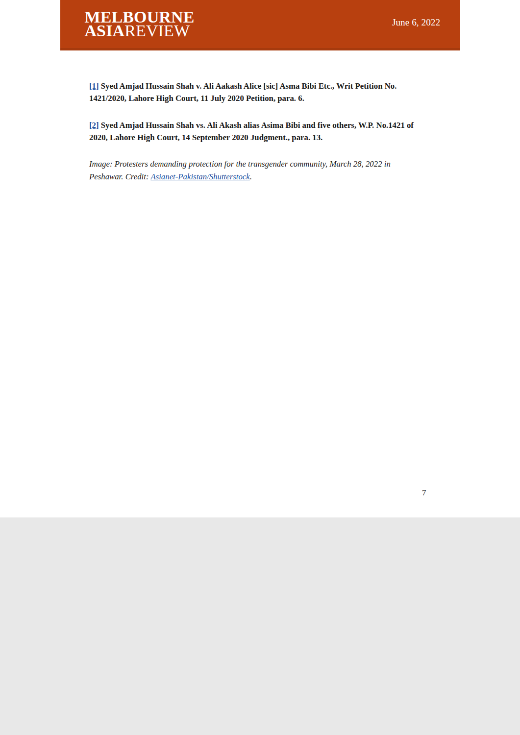MELBOURNE ASIAREVIEW
June 6, 2022
[1] Syed Amjad Hussain Shah v. Ali Aakash Alice [sic] Asma Bibi Etc., Writ Petition No. 1421/2020, Lahore High Court, 11 July 2020 Petition, para. 6.
[2] Syed Amjad Hussain Shah vs. Ali Akash alias Asima Bibi and five others, W.P. No.1421 of 2020, Lahore High Court, 14 September 2020 Judgment., para. 13.
Image: Protesters demanding protection for the transgender community, March 28, 2022 in Peshawar. Credit: Asianet-Pakistan/Shutterstock.
7